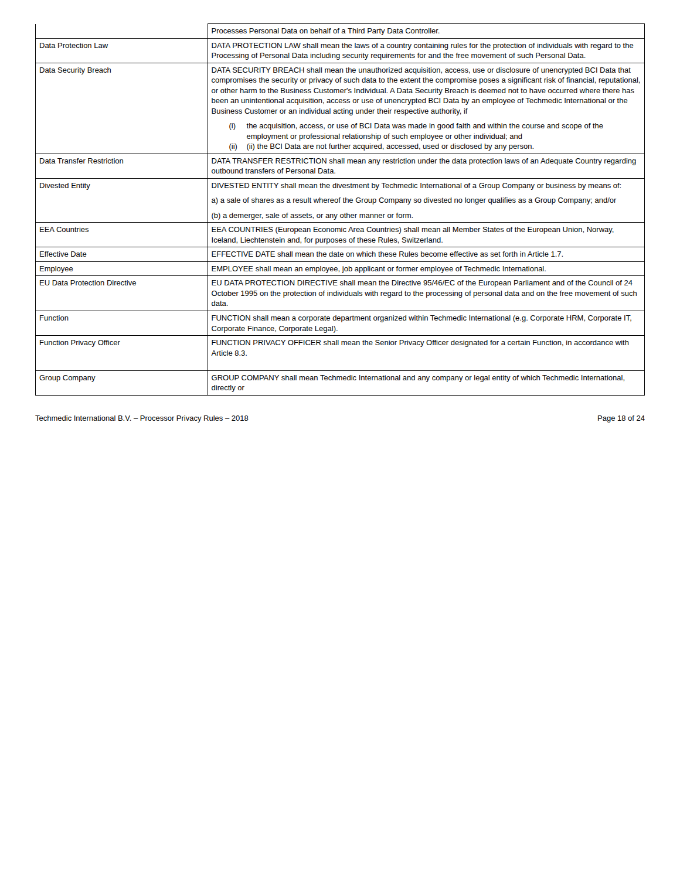| | Processes Personal Data on behalf of a Third Party Data Controller. |
| Data Protection Law | DATA PROTECTION LAW shall mean the laws of a country containing rules for the protection of individuals with regard to the Processing of Personal Data including security requirements for and the free movement of such Personal Data. |
| Data Security Breach | DATA SECURITY BREACH shall mean the unauthorized acquisition, access, use or disclosure of unencrypted BCI Data that compromises the security or privacy of such data to the extent the compromise poses a significant risk of financial, reputational, or other harm to the Business Customer's Individual. A Data Security Breach is deemed not to have occurred where there has been an unintentional acquisition, access or use of unencrypted BCI Data by an employee of Techmedic International or the Business Customer or an individual acting under their respective authority, if (i) the acquisition, access, or use of BCI Data was made in good faith and within the course and scope of the employment or professional relationship of such employee or other individual; and (ii) (ii) the BCI Data are not further acquired, accessed, used or disclosed by any person. |
| Data Transfer Restriction | DATA TRANSFER RESTRICTION shall mean any restriction under the data protection laws of an Adequate Country regarding outbound transfers of Personal Data. |
| Divested Entity | DIVESTED ENTITY shall mean the divestment by Techmedic International of a Group Company or business by means of: a) a sale of shares as a result whereof the Group Company so divested no longer qualifies as a Group Company; and/or (b) a demerger, sale of assets, or any other manner or form. |
| EEA Countries | EEA COUNTRIES (European Economic Area Countries) shall mean all Member States of the European Union, Norway, Iceland, Liechtenstein and, for purposes of these Rules, Switzerland. |
| Effective Date | EFFECTIVE DATE shall mean the date on which these Rules become effective as set forth in Article 1.7. |
| Employee | EMPLOYEE shall mean an employee, job applicant or former employee of Techmedic International. |
| EU Data Protection Directive | EU DATA PROTECTION DIRECTIVE shall mean the Directive 95/46/EC of the European Parliament and of the Council of 24 October 1995 on the protection of individuals with regard to the processing of personal data and on the free movement of such data. |
| Function | FUNCTION shall mean a corporate department organized within Techmedic International (e.g. Corporate HRM, Corporate IT, Corporate Finance, Corporate Legal). |
| Function Privacy Officer | FUNCTION PRIVACY OFFICER shall mean the Senior Privacy Officer designated for a certain Function, in accordance with Article 8.3. |
| Group Company | GROUP COMPANY shall mean Techmedic International and any company or legal entity of which Techmedic International, directly or |
Techmedic International B.V. – Processor Privacy Rules – 2018 Page 18 of 24